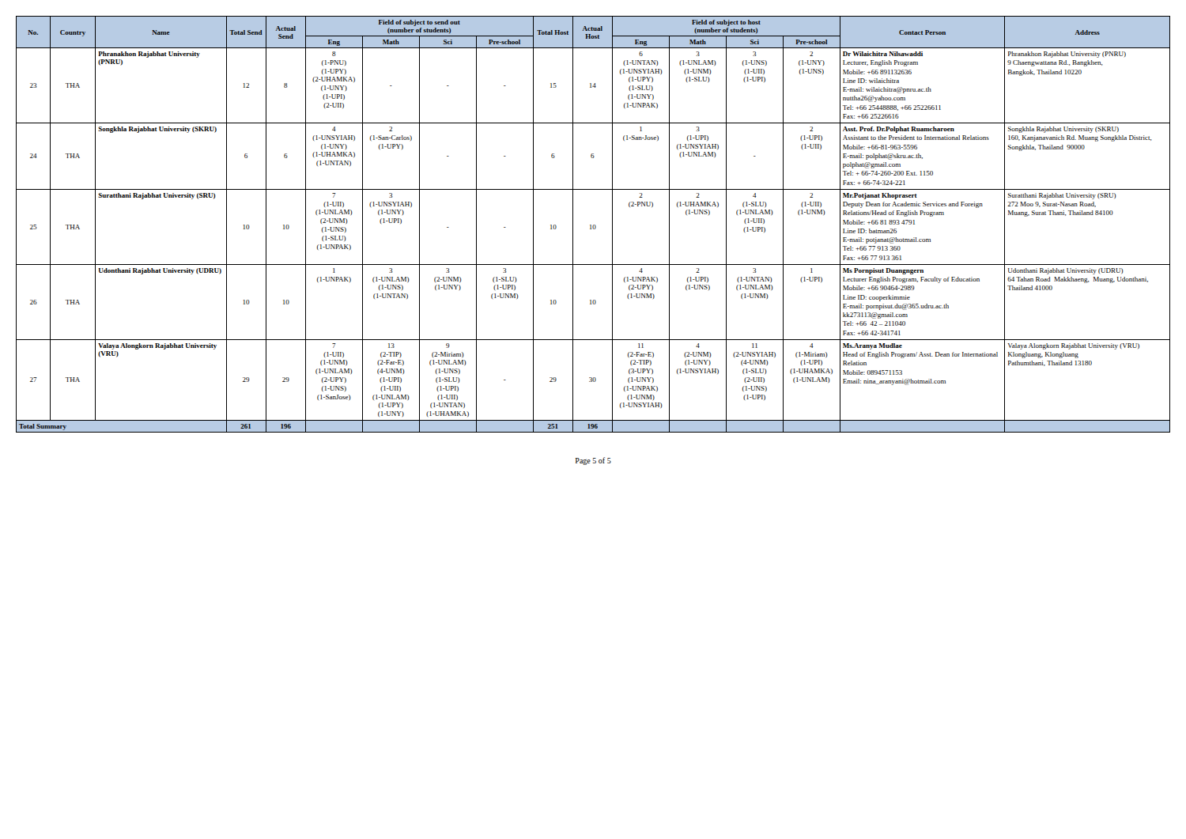| No. | Country | Name | Total Send | Actual Send | Field of subject to send out (number of students) | Total Host | Actual Host | Field of subject to host (number of students) | Contact Person | Address |
| --- | --- | --- | --- | --- | --- | --- | --- | --- | --- | --- |
| Eng | Math | Sci | Pre-school | Eng | Math | Sci | Pre-school |
| 23 | THA | Phranakhon Rajabhat University (PNRU) | 12 | 8 | 8 (1-PNU) (1-UPY) (2-UHAMKA) (1-UNY) (1-UPI) (2-UII) | - | - | - | 15 | 14 | 6 (1-UNTAN) (1-UNSYIAH) (1-UPY) (1-SLU) (1-UNY) (1-UNPAK) | 3 (1-UNLAM) (1-UNM) (1-SLU) | 3 (1-UNS) (1-UII) (1-UPI) | 2 (1-UNY) (1-UNS) | Dr Wilaichitra Nilsawaddi Lecturer, English Program Mobile: +66 891132636 Line ID: wilaichitra E-mail: wilaichitra@pnru.ac.th nuttha26@yahoo.com Tel: +66 25448888, +66 25226611 Fax: +66 25226616 | Phranakhon Rajabhat University (PNRU) 9 Chaengwattana Rd., Bangkhen, Bangkok, Thailand 10220 |
| 24 | THA | Songkhla Rajabhat University (SKRU) | 6 | 6 | 4 (1-UNSYIAH) (1-UNY) (1-UHAMKA) (1-UNTAN) | 2 (1-San-Carlos) (1-UPY) | - | - | 6 | 6 | 1 (1-San-Jose) | 3 (1-UPI) (1-UNSYIAH) (1-UNLAM) | - | 2 (1-UPI) (1-UII) | Asst. Prof. Dr.Polphat Ruamcharoen Assistant to the President to International Relations Mobile: +66-81-963-5596 E-mail: polphat@skru.ac.th, polphat@gmail.com Tel: + 66-74-260-200 Ext. 1150 Fax: + 66-74-324-221 | Songkhla Rajabhat University (SKRU) 160, Kanjanavanich Rd. Muang Songkhla District, Songkhla, Thailand 90000 |
| 25 | THA | Suratthani Rajabhat University (SRU) | 10 | 10 | 7 (1-UII) (1-UNLAM) (2-UNM) (1-UNS) (1-SLU) (1-UNPAK) | 3 (1-UNSYIAH) (1-UNY) (1-UPI) | - | - | 10 | 10 | 2 (2-PNU) | 2 (1-UHAMKA) (1-UNS) | 4 (1-SLU) (1-UNLAM) (1-UII) (1-UPI) | 2 (1-UII) (1-UNM) | Mr.Potjanat Khoprasert Deputy Dean for Academic Services and Foreign Relations/Head of English Program Mobile: +66 81 893 4791 Line ID: batman26 E-mail: potjanat@hotmail.com Tel: +66 77 913 360 Fax: +66 77 913 361 | Suratthani Rajabhat University (SRU) 272 Moo 9, Surat-Nasan Road, Muang, Surat Thani, Thailand 84100 |
| 26 | THA | Udonthani Rajabhat University (UDRU) | 10 | 10 | 1 (1-UNPAK) | 3 (1-UNLAM) (1-UNS) (1-UNTAN) | 3 (2-UNM) (1-UNY) | 3 (1-SLU) (1-UPI) (1-UNM) | 10 | 10 | 4 (1-UNPAK) (2-UPY) (1-UNM) | 2 (1-UPI) (1-UNS) | 3 (1-UNTAN) (1-UNLAM) (1-UNM) | 1 (1-UPI) | Ms Pornpisut Duangngern Lecturer English Program, Faculty of Education Mobile: +66 90464-2989 Line ID: cooperkimmie E-mail: pornpisut.du@365.udru.ac.th kk273113@gmail.com Tel: +66 42 – 211040 Fax: +66 42-341741 | Udonthani Rajabhat University (UDRU) 64 Tahan Road Makkhaeng, Muang, Udonthani, Thailand 41000 |
| 27 | THA | Valaya Alongkorn Rajabhat University (VRU) | 29 | 29 | 7 (1-UII) (1-UNM) (1-UNLAM) (2-UPY) (1-UNS) (1-SanJose) | 13 (2-TIP) (2-Far-E) (4-UNM) (1-UPI) (1-UII) (1-UNLAM) (1-UPY) (1-UNY) | 9 (2-Miriam) (1-UNLAM) (1-UNS) (1-SLU) (1-UPI) (1-UII) (1-UNTAN) (1-UHAMKA) | - | 29 | 30 | 11 (2-Far-E) (2-TIP) (3-UPY) (1-UNY) (1-UNPAK) (1-UNM) (1-UNSYIAH) | 4 (2-UNM) (1-UNY) (1-UNSYIAH) | 11 (2-UNSYIAH) (4-UNM) (1-SLU) (2-UII) (1-UNS) (1-UPI) | 4 (1-Miriam) (1-UPI) (1-UHAMKA) (1-UNLAM) | Ms.Aranya Mudlae Head of English Program/ Asst. Dean for International Relation Mobile: 0894571153 Email: nina_aranyani@hotmail.com | Valaya Alongkorn Rajabhat University (VRU) Klongluang, Klongluang Pathumthani, Thailand 13180 |
| Total Summary | 261 | 196 | | | | | 251 | 196 | | | | | | |
Page 5 of 5